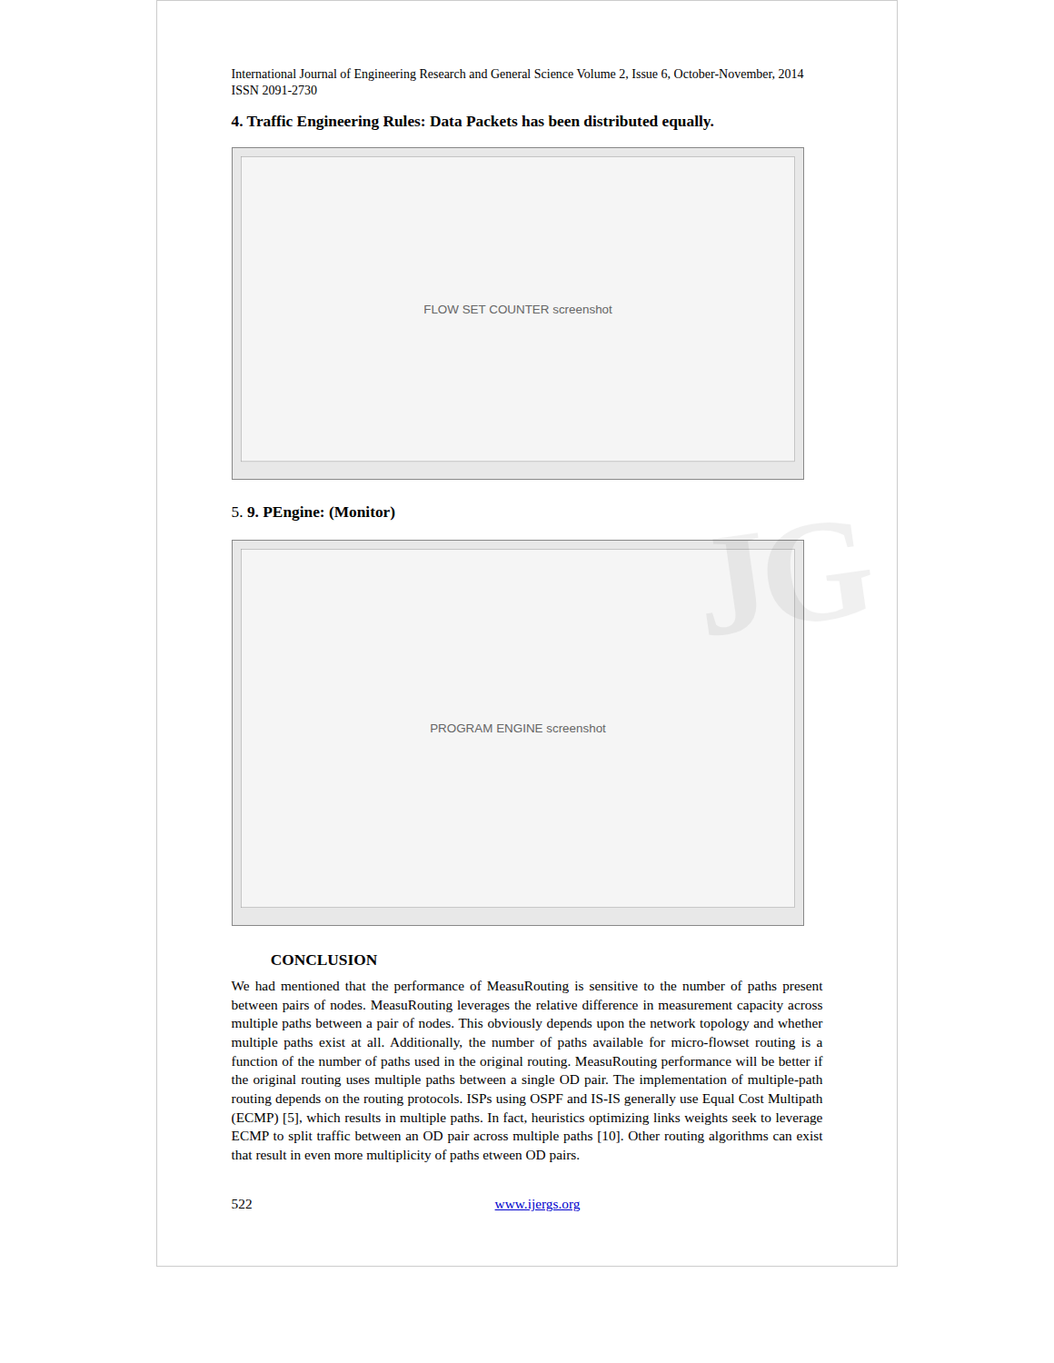JG
International Journal of Engineering Research and General Science Volume 2, Issue 6, October-November, 2014
ISSN 2091-2730
4. Traffic Engineering Rules: Data Packets has been distributed equally.
5. 9. PEngine: (Monitor)
CONCLUSION
We had mentioned that the performance of MeasuRouting is sensitive to the number of paths present between pairs of nodes. MeasuRouting leverages the relative difference in measurement capacity across multiple paths between a pair of nodes. This obviously depends upon the network topology and whether multiple paths exist at all. Additionally, the number of paths available for micro-flowset routing is a function of the number of paths used in the original routing. MeasuRouting performance will be better if the original routing uses multiple paths between a single OD pair. The implementation of multiple-path routing depends on the routing protocols. ISPs using OSPF and IS-IS generally use Equal Cost Multipath (ECMP) [5], which results in multiple paths. In fact, heuristics optimizing links weights seek to leverage ECMP to split traffic between an OD pair across multiple paths [10]. Other routing algorithms can exist that result in even more multiplicity of paths etween OD pairs.
522 www.ijergs.org